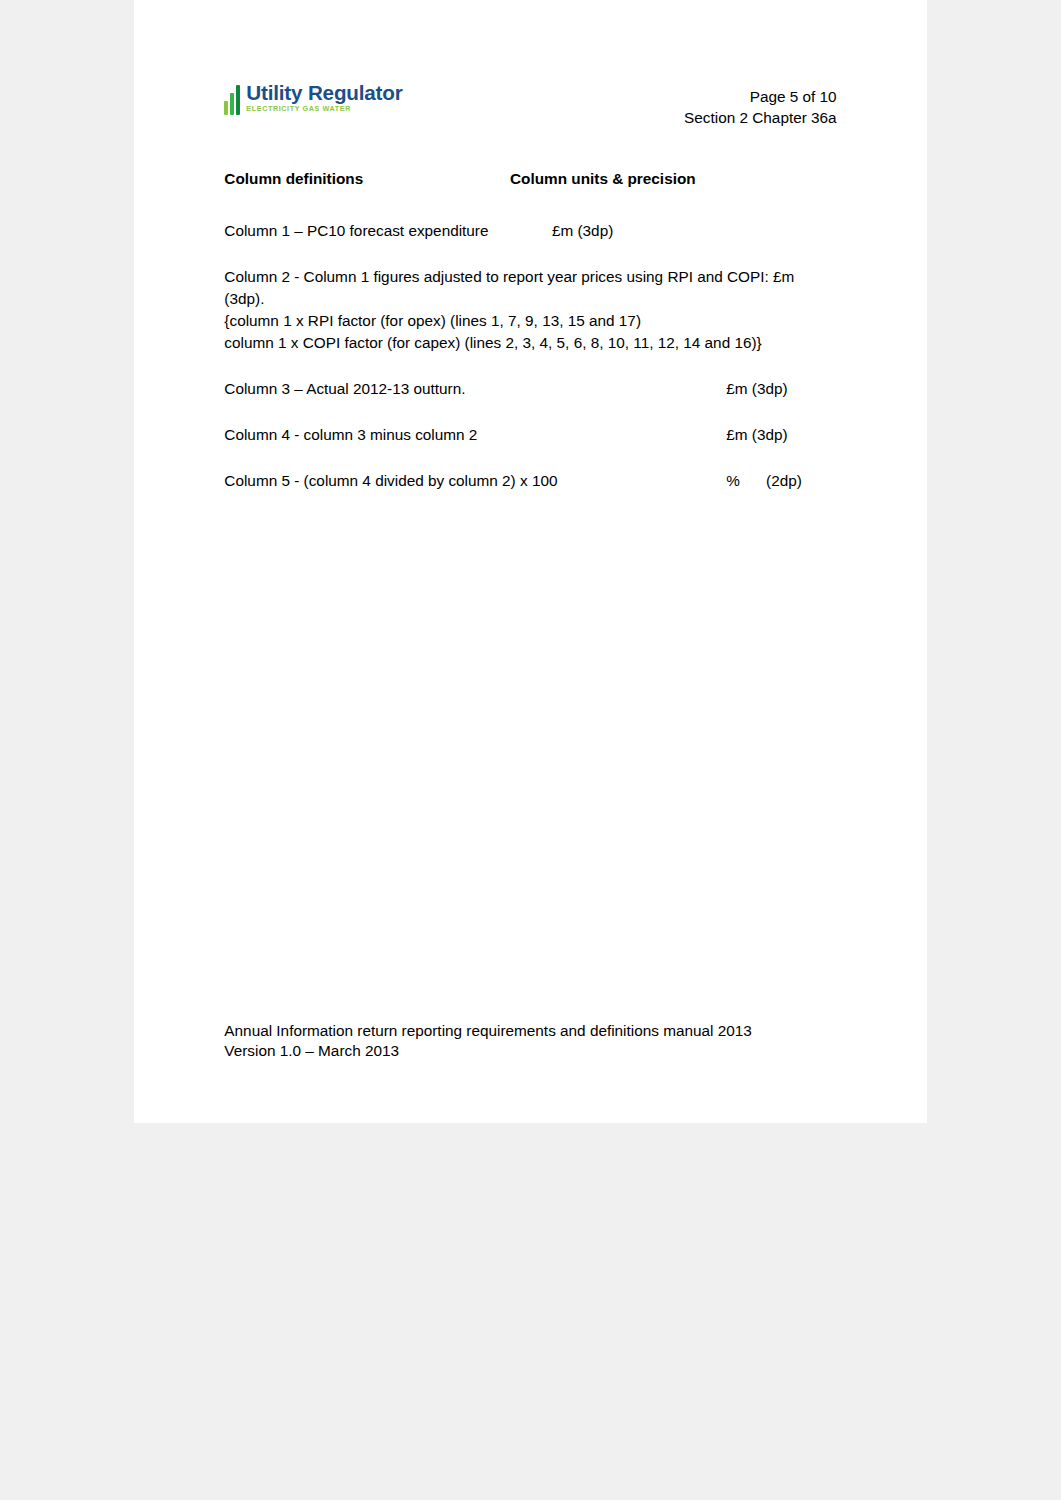Utility Regulator ELECTRICITY GAS WATER
Page 5 of 10
Section 2 Chapter 36a
Column definitions
Column units & precision
Column 1 – PC10 forecast expenditure
£m (3dp)
Column 2 - Column 1 figures adjusted to report year prices using RPI and COPI: £m (3dp).
{column 1 x RPI factor (for opex) (lines 1, 7, 9, 13, 15 and 17)
column 1 x COPI factor (for capex) (lines 2, 3, 4, 5, 6, 8, 10, 11, 12, 14 and 16)}
Column 3 – Actual 2012-13 outturn.
£m (3dp)
Column 4 - column 3 minus column 2
£m (3dp)
Column 5 - (column 4 divided by column 2) x 100
%(2dp)
Annual Information return reporting requirements and definitions manual 2013
Version 1.0 – March 2013